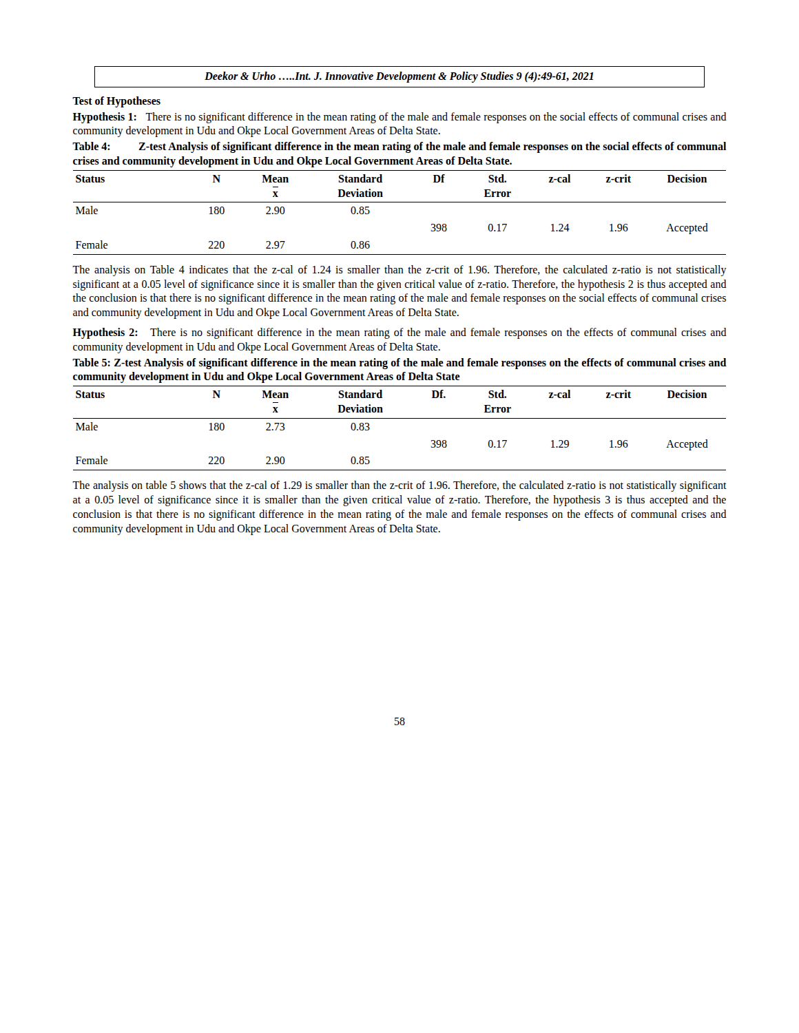Deekor & Urho …..Int. J. Innovative Development & Policy Studies 9 (4):49-61, 2021
Test of Hypotheses
Hypothesis 1: There is no significant difference in the mean rating of the male and female responses on the social effects of communal crises and community development in Udu and Okpe Local Government Areas of Delta State.
Table 4: Z-test Analysis of significant difference in the mean rating of the male and female responses on the social effects of communal crises and community development in Udu and Okpe Local Government Areas of Delta State.
| Status | N | Mean x | Standard Deviation | Df | Std. Error | z-cal | z-crit | Decision |
| --- | --- | --- | --- | --- | --- | --- | --- | --- |
| Male | 180 | 2.90 | 0.85 | | | | | |
| | | | | 398 | 0.17 | 1.24 | 1.96 | Accepted |
| Female | 220 | 2.97 | 0.86 | | | | | |
The analysis on Table 4 indicates that the z-cal of 1.24 is smaller than the z-crit of 1.96. Therefore, the calculated z-ratio is not statistically significant at a 0.05 level of significance since it is smaller than the given critical value of z-ratio. Therefore, the hypothesis 2 is thus accepted and the conclusion is that there is no significant difference in the mean rating of the male and female responses on the social effects of communal crises and community development in Udu and Okpe Local Government Areas of Delta State.
Hypothesis 2: There is no significant difference in the mean rating of the male and female responses on the effects of communal crises and community development in Udu and Okpe Local Government Areas of Delta State.
Table 5: Z-test Analysis of significant difference in the mean rating of the male and female responses on the effects of communal crises and community development in Udu and Okpe Local Government Areas of Delta State
| Status | N | Mean x | Standard Deviation | Df. | Std. Error | z-cal | z-crit | Decision |
| --- | --- | --- | --- | --- | --- | --- | --- | --- |
| Male | 180 | 2.73 | 0.83 | | | | | |
| | | | | 398 | 0.17 | 1.29 | 1.96 | Accepted |
| Female | 220 | 2.90 | 0.85 | | | | | |
The analysis on table 5 shows that the z-cal of 1.29 is smaller than the z-crit of 1.96. Therefore, the calculated z-ratio is not statistically significant at a 0.05 level of significance since it is smaller than the given critical value of z-ratio. Therefore, the hypothesis 3 is thus accepted and the conclusion is that there is no significant difference in the mean rating of the male and female responses on the effects of communal crises and community development in Udu and Okpe Local Government Areas of Delta State.
58